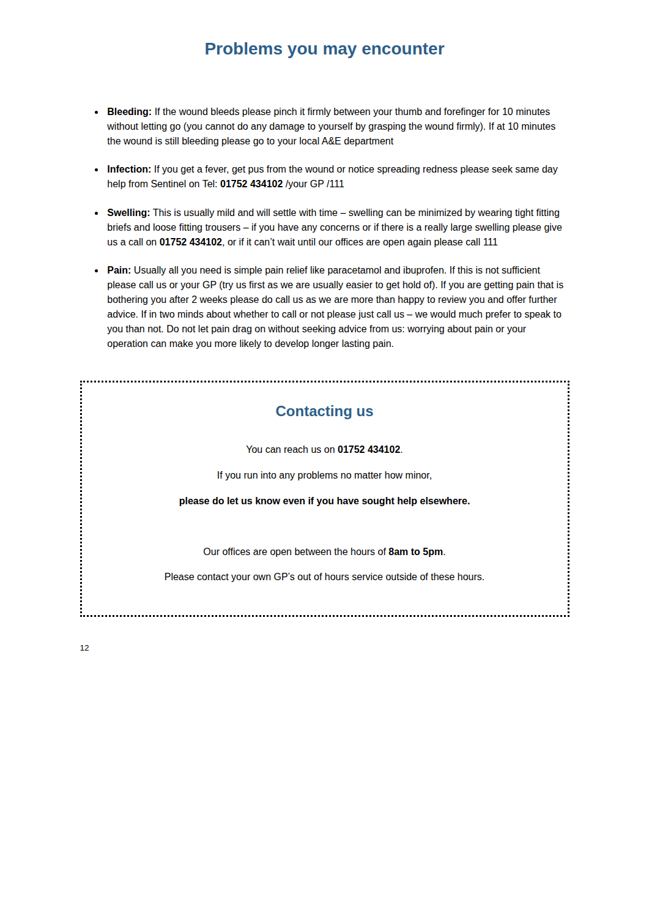Problems you may encounter
Bleeding: If the wound bleeds please pinch it firmly between your thumb and forefinger for 10 minutes without letting go (you cannot do any damage to yourself by grasping the wound firmly). If at 10 minutes the wound is still bleeding please go to your local A&E department
Infection: If you get a fever, get pus from the wound or notice spreading redness please seek same day help from Sentinel on Tel: 01752 434102 /your GP /111
Swelling: This is usually mild and will settle with time – swelling can be minimized by wearing tight fitting briefs and loose fitting trousers – if you have any concerns or if there is a really large swelling please give us a call on 01752 434102, or if it can’t wait until our offices are open again please call 111
Pain: Usually all you need is simple pain relief like paracetamol and ibuprofen. If this is not sufficient please call us or your GP (try us first as we are usually easier to get hold of). If you are getting pain that is bothering you after 2 weeks please do call us as we are more than happy to review you and offer further advice. If in two minds about whether to call or not please just call us – we would much prefer to speak to you than not. Do not let pain drag on without seeking advice from us: worrying about pain or your operation can make you more likely to develop longer lasting pain.
Contacting us
You can reach us on 01752 434102.
If you run into any problems no matter how minor,
please do let us know even if you have sought help elsewhere.
Our offices are open between the hours of 8am to 5pm.
Please contact your own GP’s out of hours service outside of these hours.
12